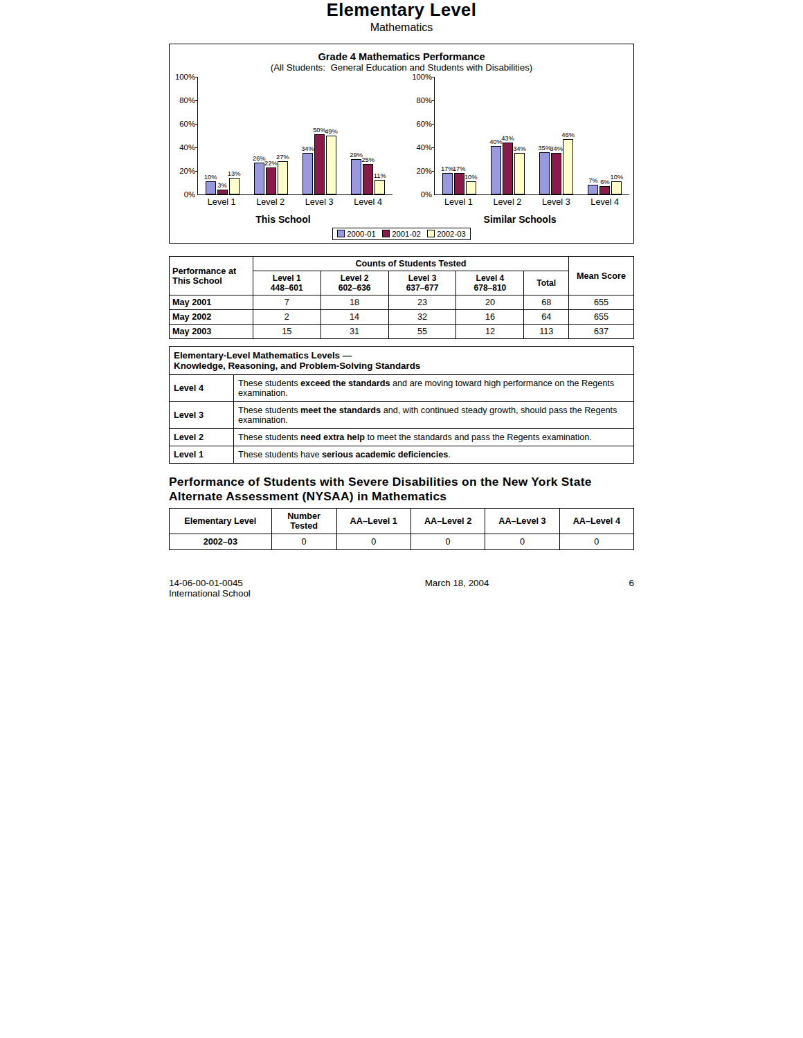Elementary Level
Mathematics
Grade 4 Mathematics Performance
(All Students: General Education and Students with Disabilities)
100%
80%
60%
40%
20%
0%
10%
3%
13%
26%
22%
27%
34%
50%
49%
29%
25%
11%
Level 1
Level 2
Level 3
Level 4
This School
100%
80%
60%
40%
20%
0%
17%
17%
10%
40%
43%
34%
35%
34%
46%
7%
6%
10%
Level 1
Level 2
Level 3
Level 4
Similar Schools
2000-01 2001-02 2002-03
| Performance at This School | Counts of Students Tested | Mean Score |
| --- | --- | --- |
| Level 1 448–601 | Level 2 602–636 | Level 3 637–677 | Level 4 678–810 | Total |
| May 2001 | 7 | 18 | 23 | 20 | 68 | 655 |
| May 2002 | 2 | 14 | 32 | 16 | 64 | 655 |
| May 2003 | 15 | 31 | 55 | 12 | 113 | 637 |
| Elementary-Level Mathematics Levels — Knowledge, Reasoning, and Problem-Solving Standards |
| --- |
| Level 4 | These students exceed the standards and are moving toward high performance on the Regents examination. |
| Level 3 | These students meet the standards and, with continued steady growth, should pass the Regents examination. |
| Level 2 | These students need extra help to meet the standards and pass the Regents examination. |
| Level 1 | These students have serious academic deficiencies . |
Performance of Students with Severe Disabilities on the New York State
Alternate Assessment (NYSAA) in Mathematics
| Elementary Level | Number Tested | AA–Level 1 | AA–Level 2 | AA–Level 3 | AA–Level 4 |
| --- | --- | --- | --- | --- | --- |
| 2002–03 | 0 | 0 | 0 | 0 | 0 |
14-06-00-01-0045
International School
March 18, 2004
6